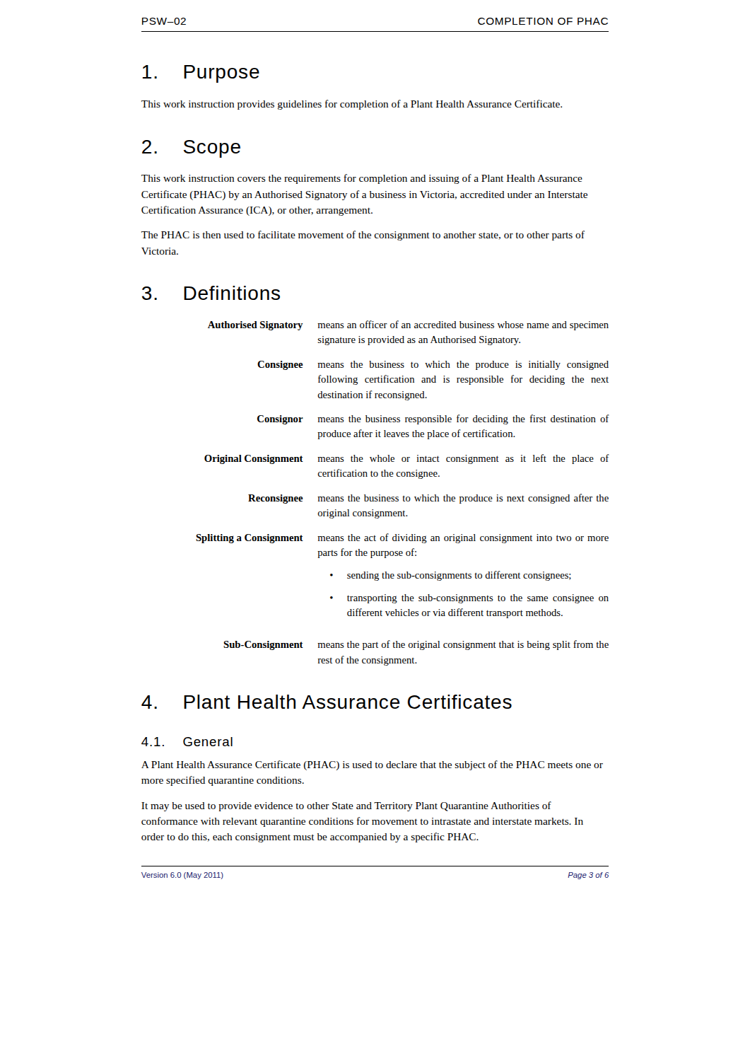PSW–02
COMPLETION OF PHAC
1. Purpose
This work instruction provides guidelines for completion of a Plant Health Assurance Certificate.
2. Scope
This work instruction covers the requirements for completion and issuing of a Plant Health Assurance Certificate (PHAC) by an Authorised Signatory of a business in Victoria, accredited under an Interstate Certification Assurance (ICA), or other, arrangement.
The PHAC is then used to facilitate movement of the consignment to another state, or to other parts of Victoria.
3. Definitions
Authorised Signatory
means an officer of an accredited business whose name and specimen signature is provided as an Authorised Signatory.
Consignee
means the business to which the produce is initially consigned following certification and is responsible for deciding the next destination if reconsigned.
Consignor
means the business responsible for deciding the first destination of produce after it leaves the place of certification.
Original Consignment
means the whole or intact consignment as it left the place of certification to the consignee.
Reconsignee
means the business to which the produce is next consigned after the original consignment.
Splitting a Consignment
means the act of dividing an original consignment into two or more parts for the purpose of:
sending the sub-consignments to different consignees;
transporting the sub-consignments to the same consignee on different vehicles or via different transport methods.
Sub-Consignment
means the part of the original consignment that is being split from the rest of the consignment.
4. Plant Health Assurance Certificates
4.1. General
A Plant Health Assurance Certificate (PHAC) is used to declare that the subject of the PHAC meets one or more specified quarantine conditions.
It may be used to provide evidence to other State and Territory Plant Quarantine Authorities of conformance with relevant quarantine conditions for movement to intrastate and interstate markets. In order to do this, each consignment must be accompanied by a specific PHAC.
Version 6.0 (May 2011)
Page 3 of 6